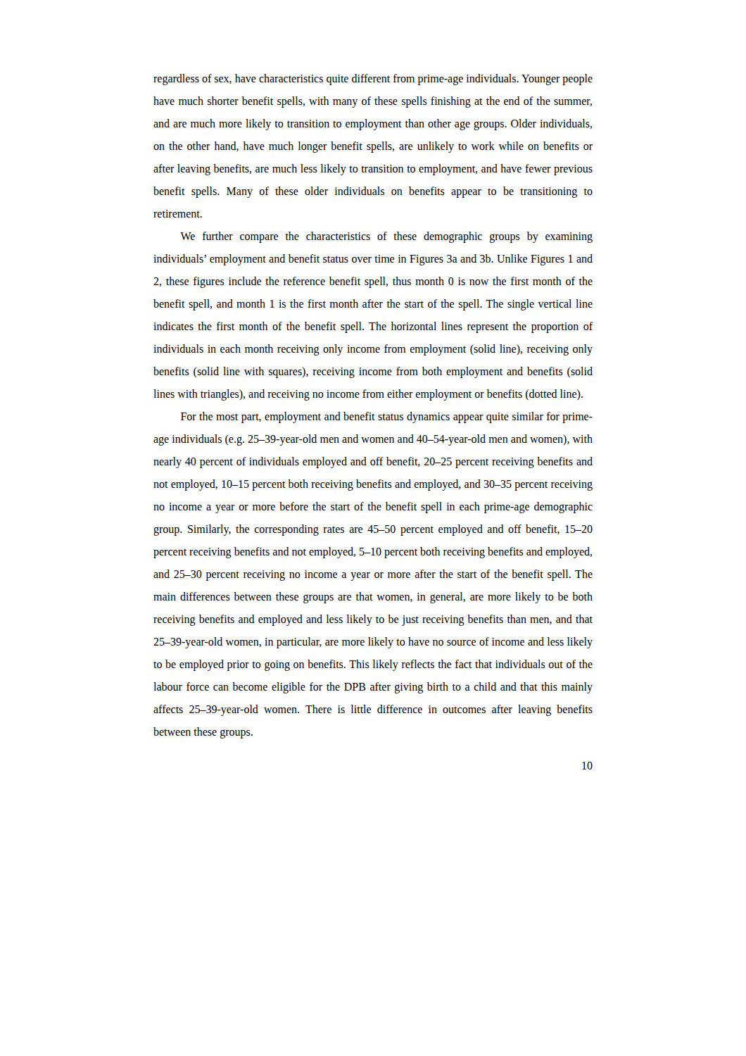regardless of sex, have characteristics quite different from prime-age individuals. Younger people have much shorter benefit spells, with many of these spells finishing at the end of the summer, and are much more likely to transition to employment than other age groups. Older individuals, on the other hand, have much longer benefit spells, are unlikely to work while on benefits or after leaving benefits, are much less likely to transition to employment, and have fewer previous benefit spells. Many of these older individuals on benefits appear to be transitioning to retirement.
We further compare the characteristics of these demographic groups by examining individuals’ employment and benefit status over time in Figures 3a and 3b. Unlike Figures 1 and 2, these figures include the reference benefit spell, thus month 0 is now the first month of the benefit spell, and month 1 is the first month after the start of the spell. The single vertical line indicates the first month of the benefit spell. The horizontal lines represent the proportion of individuals in each month receiving only income from employment (solid line), receiving only benefits (solid line with squares), receiving income from both employment and benefits (solid lines with triangles), and receiving no income from either employment or benefits (dotted line).
For the most part, employment and benefit status dynamics appear quite similar for prime-age individuals (e.g. 25–39-year-old men and women and 40–54-year-old men and women), with nearly 40 percent of individuals employed and off benefit, 20–25 percent receiving benefits and not employed, 10–15 percent both receiving benefits and employed, and 30–35 percent receiving no income a year or more before the start of the benefit spell in each prime-age demographic group. Similarly, the corresponding rates are 45–50 percent employed and off benefit, 15–20 percent receiving benefits and not employed, 5–10 percent both receiving benefits and employed, and 25–30 percent receiving no income a year or more after the start of the benefit spell. The main differences between these groups are that women, in general, are more likely to be both receiving benefits and employed and less likely to be just receiving benefits than men, and that 25–39-year-old women, in particular, are more likely to have no source of income and less likely to be employed prior to going on benefits. This likely reflects the fact that individuals out of the labour force can become eligible for the DPB after giving birth to a child and that this mainly affects 25–39-year-old women. There is little difference in outcomes after leaving benefits between these groups.
10